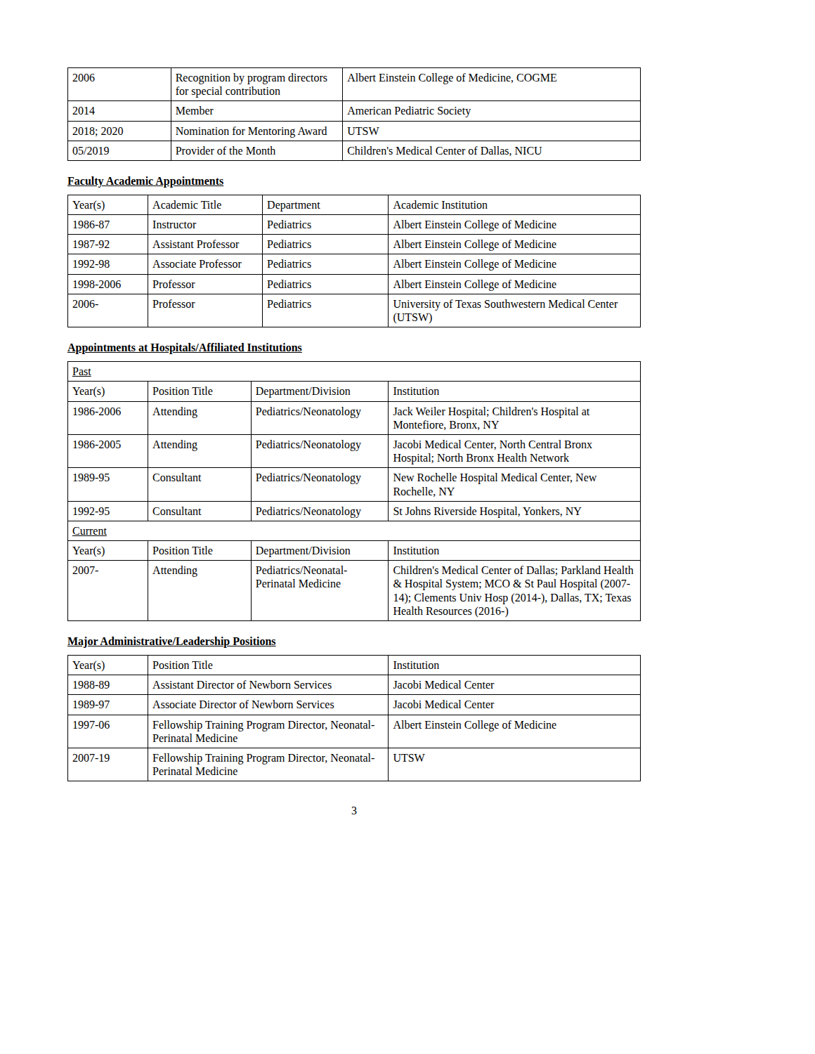| 2006 | Recognition by program directors for special contribution | Albert Einstein College of Medicine, COGME |
| 2014 | Member | American Pediatric Society |
| 2018; 2020 | Nomination for Mentoring Award | UTSW |
| 05/2019 | Provider of the Month | Children's Medical Center of Dallas, NICU |
Faculty Academic Appointments
| Year(s) | Academic Title | Department | Academic Institution |
| 1986-87 | Instructor | Pediatrics | Albert Einstein College of Medicine |
| 1987-92 | Assistant Professor | Pediatrics | Albert Einstein College of Medicine |
| 1992-98 | Associate Professor | Pediatrics | Albert Einstein College of Medicine |
| 1998-2006 | Professor | Pediatrics | Albert Einstein College of Medicine |
| 2006- | Professor | Pediatrics | University of Texas Southwestern Medical Center (UTSW) |
Appointments at Hospitals/Affiliated Institutions
| Past |
| Year(s) | Position Title | Department/Division | Institution |
| 1986-2006 | Attending | Pediatrics/Neonatology | Jack Weiler Hospital; Children's Hospital at Montefiore, Bronx, NY |
| 1986-2005 | Attending | Pediatrics/Neonatology | Jacobi Medical Center, North Central Bronx Hospital; North Bronx Health Network |
| 1989-95 | Consultant | Pediatrics/Neonatology | New Rochelle Hospital Medical Center, New Rochelle, NY |
| 1992-95 | Consultant | Pediatrics/Neonatology | St Johns Riverside Hospital, Yonkers, NY |
| Current |
| Year(s) | Position Title | Department/Division | Institution |
| 2007- | Attending | Pediatrics/Neonatal-Perinatal Medicine | Children's Medical Center of Dallas; Parkland Health & Hospital System; MCO & St Paul Hospital (2007-14); Clements Univ Hosp (2014-), Dallas, TX; Texas Health Resources (2016-) |
Major Administrative/Leadership Positions
| Year(s) | Position Title | Institution |
| 1988-89 | Assistant Director of Newborn Services | Jacobi Medical Center |
| 1989-97 | Associate Director of Newborn Services | Jacobi Medical Center |
| 1997-06 | Fellowship Training Program Director, Neonatal-Perinatal Medicine | Albert Einstein College of Medicine |
| 2007-19 | Fellowship Training Program Director, Neonatal-Perinatal Medicine | UTSW |
3